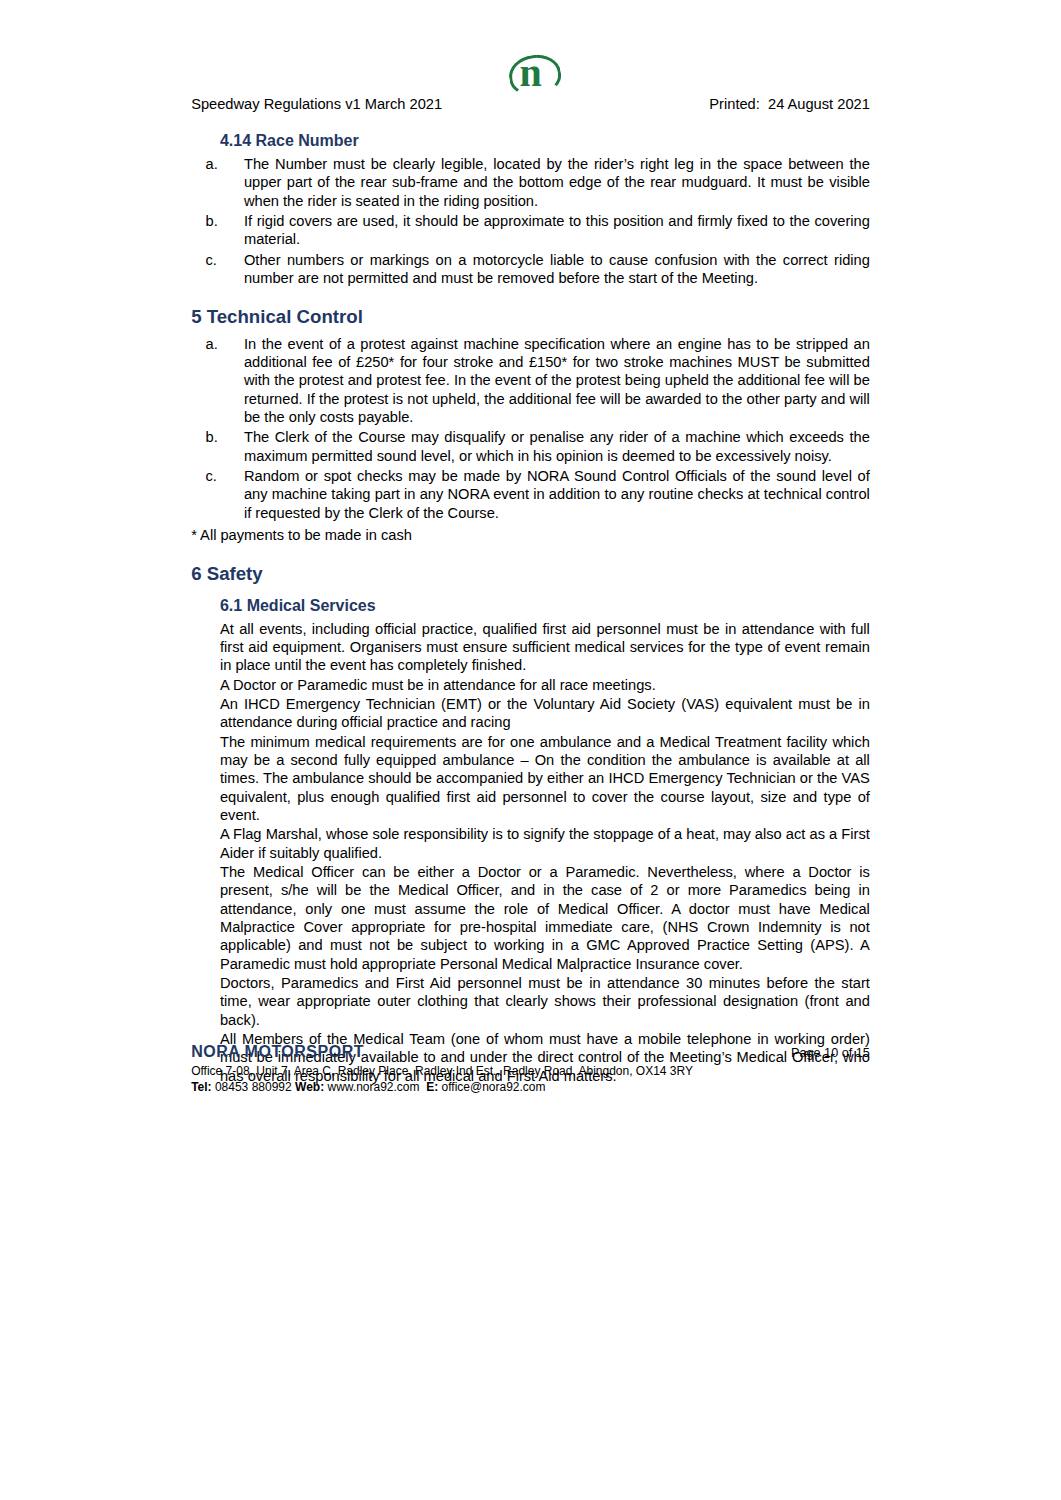n
Speedway Regulations v1 March 2021
Printed: 24 August 2021
4.14 Race Number
a.
The Number must be clearly legible, located by the rider’s right leg in the space between the upper part of the rear sub-frame and the bottom edge of the rear mudguard. It must be visible when the rider is seated in the riding position.
b.
If rigid covers are used, it should be approximate to this position and firmly fixed to the covering material.
c.
Other numbers or markings on a motorcycle liable to cause confusion with the correct riding number are not permitted and must be removed before the start of the Meeting.
5 Technical Control
a.
In the event of a protest against machine specification where an engine has to be stripped an additional fee of £250* for four stroke and £150* for two stroke machines MUST be submitted with the protest and protest fee. In the event of the protest being upheld the additional fee will be returned. If the protest is not upheld, the additional fee will be awarded to the other party and will be the only costs payable.
b.
The Clerk of the Course may disqualify or penalise any rider of a machine which exceeds the maximum permitted sound level, or which in his opinion is deemed to be excessively noisy.
c.
Random or spot checks may be made by NORA Sound Control Officials of the sound level of any machine taking part in any NORA event in addition to any routine checks at technical control if requested by the Clerk of the Course.
* All payments to be made in cash
6 Safety
6.1 Medical Services
At all events, including official practice, qualified first aid personnel must be in attendance with full first aid equipment. Organisers must ensure sufficient medical services for the type of event remain in place until the event has completely finished.
A Doctor or Paramedic must be in attendance for all race meetings.
An IHCD Emergency Technician (EMT) or the Voluntary Aid Society (VAS) equivalent must be in attendance during official practice and racing
The minimum medical requirements are for one ambulance and a Medical Treatment facility which may be a second fully equipped ambulance – On the condition the ambulance is available at all times. The ambulance should be accompanied by either an IHCD Emergency Technician or the VAS equivalent, plus enough qualified first aid personnel to cover the course layout, size and type of event.
A Flag Marshal, whose sole responsibility is to signify the stoppage of a heat, may also act as a First Aider if suitably qualified.
The Medical Officer can be either a Doctor or a Paramedic. Nevertheless, where a Doctor is present, s/he will be the Medical Officer, and in the case of 2 or more Paramedics being in attendance, only one must assume the role of Medical Officer. A doctor must have Medical Malpractice Cover appropriate for pre-hospital immediate care, (NHS Crown Indemnity is not applicable) and must not be subject to working in a GMC Approved Practice Setting (APS). A Paramedic must hold appropriate Personal Medical Malpractice Insurance cover.
Doctors, Paramedics and First Aid personnel must be in attendance 30 minutes before the start time, wear appropriate outer clothing that clearly shows their professional designation (front and back).
All Members of the Medical Team (one of whom must have a mobile telephone in working order) must be immediately available to and under the direct control of the Meeting’s Medical Officer, who has overall responsibility for all medical and First Aid matters.
NORA MOTORSPORT
Page 10 of 15
Office 7-08, Unit 7, Area C, Radley Place, Radley Ind Est., Radley Road, Abingdon, OX14 3RY
Tel: 08453 880992 Web: www.nora92.com E: office@nora92.com